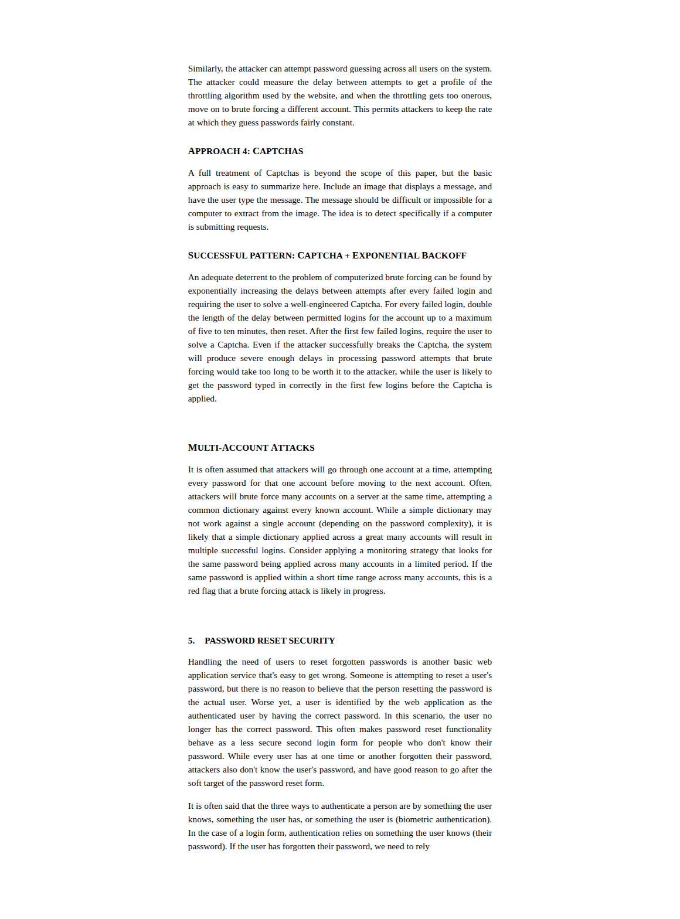Similarly, the attacker can attempt password guessing across all users on the system. The attacker could measure the delay between attempts to get a profile of the throttling algorithm used by the website, and when the throttling gets too onerous, move on to brute forcing a different account. This permits attackers to keep the rate at which they guess passwords fairly constant.
APPROACH 4: CAPTCHAS
A full treatment of Captchas is beyond the scope of this paper, but the basic approach is easy to summarize here. Include an image that displays a message, and have the user type the message. The message should be difficult or impossible for a computer to extract from the image. The idea is to detect specifically if a computer is submitting requests.
SUCCESSFUL PATTERN: CAPTCHA + EXPONENTIAL BACKOFF
An adequate deterrent to the problem of computerized brute forcing can be found by exponentially increasing the delays between attempts after every failed login and requiring the user to solve a well-engineered Captcha. For every failed login, double the length of the delay between permitted logins for the account up to a maximum of five to ten minutes, then reset. After the first few failed logins, require the user to solve a Captcha. Even if the attacker successfully breaks the Captcha, the system will produce severe enough delays in processing password attempts that brute forcing would take too long to be worth it to the attacker, while the user is likely to get the password typed in correctly in the first few logins before the Captcha is applied.
MULTI-ACCOUNT ATTACKS
It is often assumed that attackers will go through one account at a time, attempting every password for that one account before moving to the next account. Often, attackers will brute force many accounts on a server at the same time, attempting a common dictionary against every known account. While a simple dictionary may not work against a single account (depending on the password complexity), it is likely that a simple dictionary applied across a great many accounts will result in multiple successful logins. Consider applying a monitoring strategy that looks for the same password being applied across many accounts in a limited period. If the same password is applied within a short time range across many accounts, this is a red flag that a brute forcing attack is likely in progress.
5. PASSWORD RESET SECURITY
Handling the need of users to reset forgotten passwords is another basic web application service that's easy to get wrong. Someone is attempting to reset a user's password, but there is no reason to believe that the person resetting the password is the actual user. Worse yet, a user is identified by the web application as the authenticated user by having the correct password. In this scenario, the user no longer has the correct password. This often makes password reset functionality behave as a less secure second login form for people who don't know their password. While every user has at one time or another forgotten their password, attackers also don't know the user's password, and have good reason to go after the soft target of the password reset form.
It is often said that the three ways to authenticate a person are by something the user knows, something the user has, or something the user is (biometric authentication). In the case of a login form, authentication relies on something the user knows (their password). If the user has forgotten their password, we need to rely